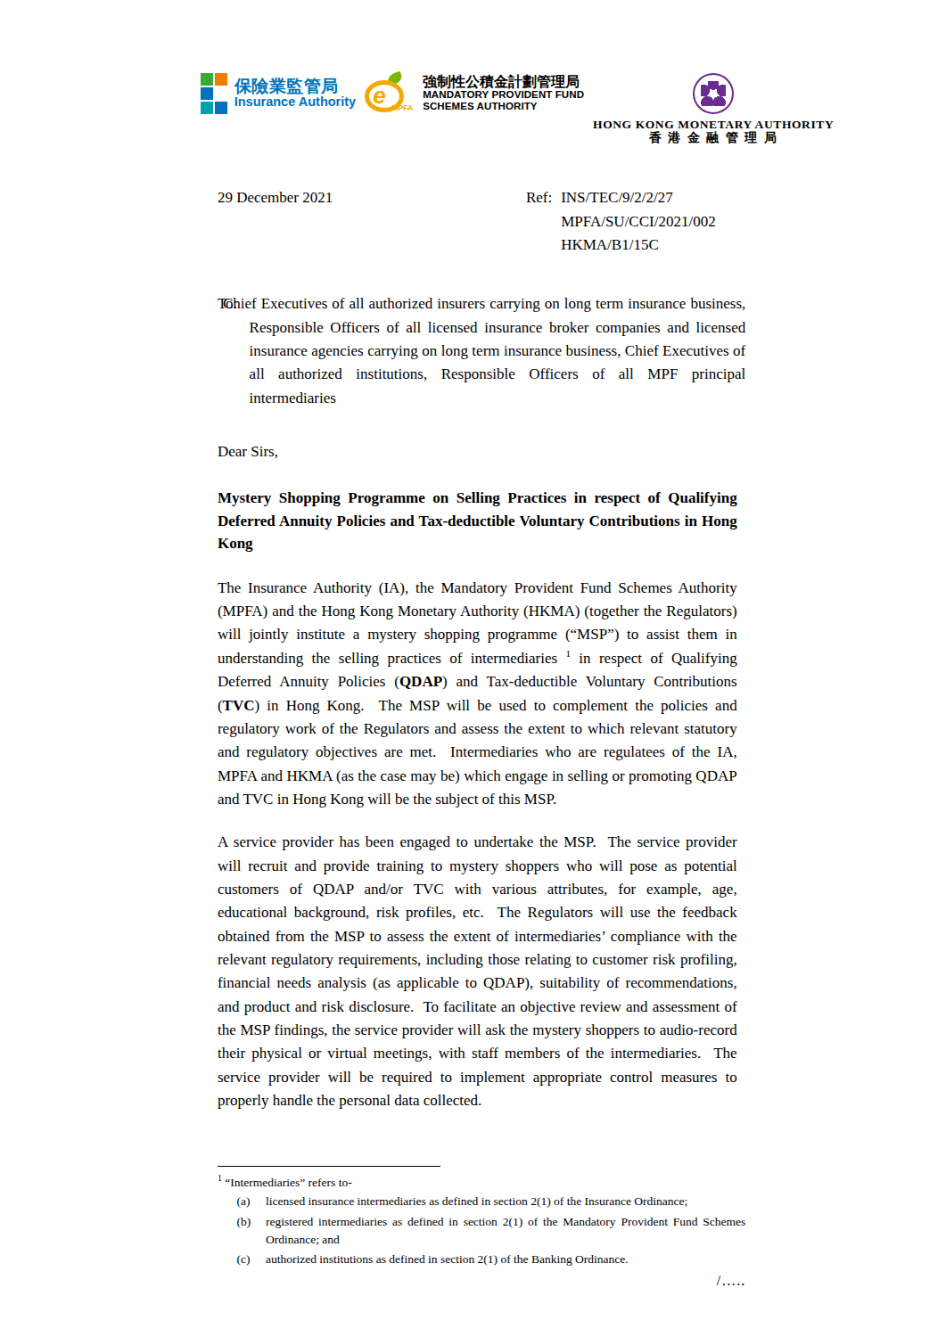保險業監管局
Insurance Authority
e MPFA
強制性公積金計劃管理局
MANDATORY PROVIDENT FUND
SCHEMES AUTHORITY
HONG KONG MONETARY AUTHORITY
香 港 金 融 管 理 局
29 December 2021
Ref:
INS/TEC/9/2/2/27
MPFA/SU/CCI/2021/002
HKMA/B1/15C
To: Chief Executives of all authorized insurers carrying on long term insurance business, Responsible Officers of all licensed insurance broker companies and licensed insurance agencies carrying on long term insurance business, Chief Executives of all authorized institutions, Responsible Officers of all MPF principal intermediaries
Dear Sirs,
Mystery Shopping Programme on Selling Practices in respect of Qualifying Deferred Annuity Policies and Tax-deductible Voluntary Contributions in Hong Kong
The Insurance Authority (IA), the Mandatory Provident Fund Schemes Authority (MPFA) and the Hong Kong Monetary Authority (HKMA) (together the Regulators) will jointly institute a mystery shopping programme (“MSP”) to assist them in understanding the selling practices of intermediaries 1 in respect of Qualifying Deferred Annuity Policies (QDAP) and Tax-deductible Voluntary Contributions (TVC) in Hong Kong. The MSP will be used to complement the policies and regulatory work of the Regulators and assess the extent to which relevant statutory and regulatory objectives are met. Intermediaries who are regulatees of the IA, MPFA and HKMA (as the case may be) which engage in selling or promoting QDAP and TVC in Hong Kong will be the subject of this MSP.
A service provider has been engaged to undertake the MSP. The service provider will recruit and provide training to mystery shoppers who will pose as potential customers of QDAP and/or TVC with various attributes, for example, age, educational background, risk profiles, etc. The Regulators will use the feedback obtained from the MSP to assess the extent of intermediaries’ compliance with the relevant regulatory requirements, including those relating to customer risk profiling, financial needs analysis (as applicable to QDAP), suitability of recommendations, and product and risk disclosure. To facilitate an objective review and assessment of the MSP findings, the service provider will ask the mystery shoppers to audio-record their physical or virtual meetings, with staff members of the intermediaries. The service provider will be required to implement appropriate control measures to properly handle the personal data collected.
1 “Intermediaries” refers to-
(a) licensed insurance intermediaries as defined in section 2(1) of the Insurance Ordinance;
(b) registered intermediaries as defined in section 2(1) of the Mandatory Provident Fund Schemes Ordinance; and
(c) authorized institutions as defined in section 2(1) of the Banking Ordinance.
/…..